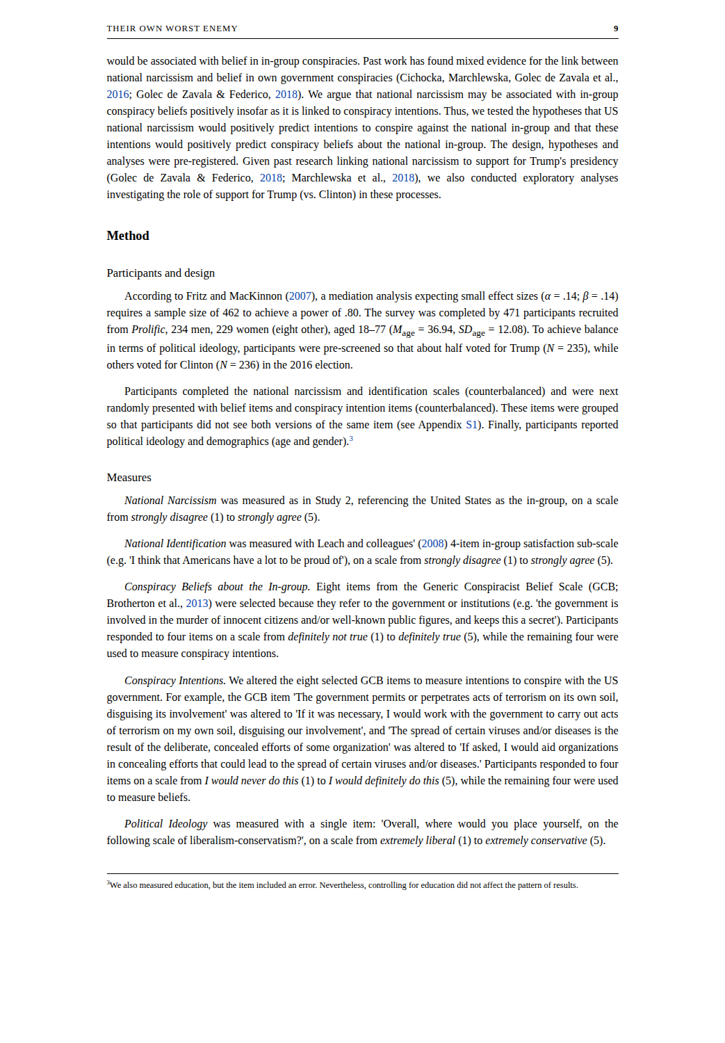Their Own Worst Enemy 9
would be associated with belief in in-group conspiracies. Past work has found mixed evidence for the link between national narcissism and belief in own government conspiracies (Cichocka, Marchlewska, Golec de Zavala et al., 2016; Golec de Zavala & Federico, 2018). We argue that national narcissism may be associated with in-group conspiracy beliefs positively insofar as it is linked to conspiracy intentions. Thus, we tested the hypotheses that US national narcissism would positively predict intentions to conspire against the national in-group and that these intentions would positively predict conspiracy beliefs about the national in-group. The design, hypotheses and analyses were pre-registered. Given past research linking national narcissism to support for Trump's presidency (Golec de Zavala & Federico, 2018; Marchlewska et al., 2018), we also conducted exploratory analyses investigating the role of support for Trump (vs. Clinton) in these processes.
Method
Participants and design
According to Fritz and MacKinnon (2007), a mediation analysis expecting small effect sizes (α = .14; β = .14) requires a sample size of 462 to achieve a power of .80. The survey was completed by 471 participants recruited from Prolific, 234 men, 229 women (eight other), aged 18–77 (Mage = 36.94, SDage = 12.08). To achieve balance in terms of political ideology, participants were pre-screened so that about half voted for Trump (N = 235), while others voted for Clinton (N = 236) in the 2016 election.
Participants completed the national narcissism and identification scales (counterbalanced) and were next randomly presented with belief items and conspiracy intention items (counterbalanced). These items were grouped so that participants did not see both versions of the same item (see Appendix S1). Finally, participants reported political ideology and demographics (age and gender).3
Measures
National Narcissism was measured as in Study 2, referencing the United States as the in-group, on a scale from strongly disagree (1) to strongly agree (5).
National Identification was measured with Leach and colleagues' (2008) 4-item in-group satisfaction sub-scale (e.g. 'I think that Americans have a lot to be proud of'), on a scale from strongly disagree (1) to strongly agree (5).
Conspiracy Beliefs about the In-group. Eight items from the Generic Conspiracist Belief Scale (GCB; Brotherton et al., 2013) were selected because they refer to the government or institutions (e.g. 'the government is involved in the murder of innocent citizens and/or well-known public figures, and keeps this a secret'). Participants responded to four items on a scale from definitely not true (1) to definitely true (5), while the remaining four were used to measure conspiracy intentions.
Conspiracy Intentions. We altered the eight selected GCB items to measure intentions to conspire with the US government. For example, the GCB item 'The government permits or perpetrates acts of terrorism on its own soil, disguising its involvement' was altered to 'If it was necessary, I would work with the government to carry out acts of terrorism on my own soil, disguising our involvement', and 'The spread of certain viruses and/or diseases is the result of the deliberate, concealed efforts of some organization' was altered to 'If asked, I would aid organizations in concealing efforts that could lead to the spread of certain viruses and/or diseases.' Participants responded to four items on a scale from I would never do this (1) to I would definitely do this (5), while the remaining four were used to measure beliefs.
Political Ideology was measured with a single item: 'Overall, where would you place yourself, on the following scale of liberalism-conservatism?', on a scale from extremely liberal (1) to extremely conservative (5).
3We also measured education, but the item included an error. Nevertheless, controlling for education did not affect the pattern of results.